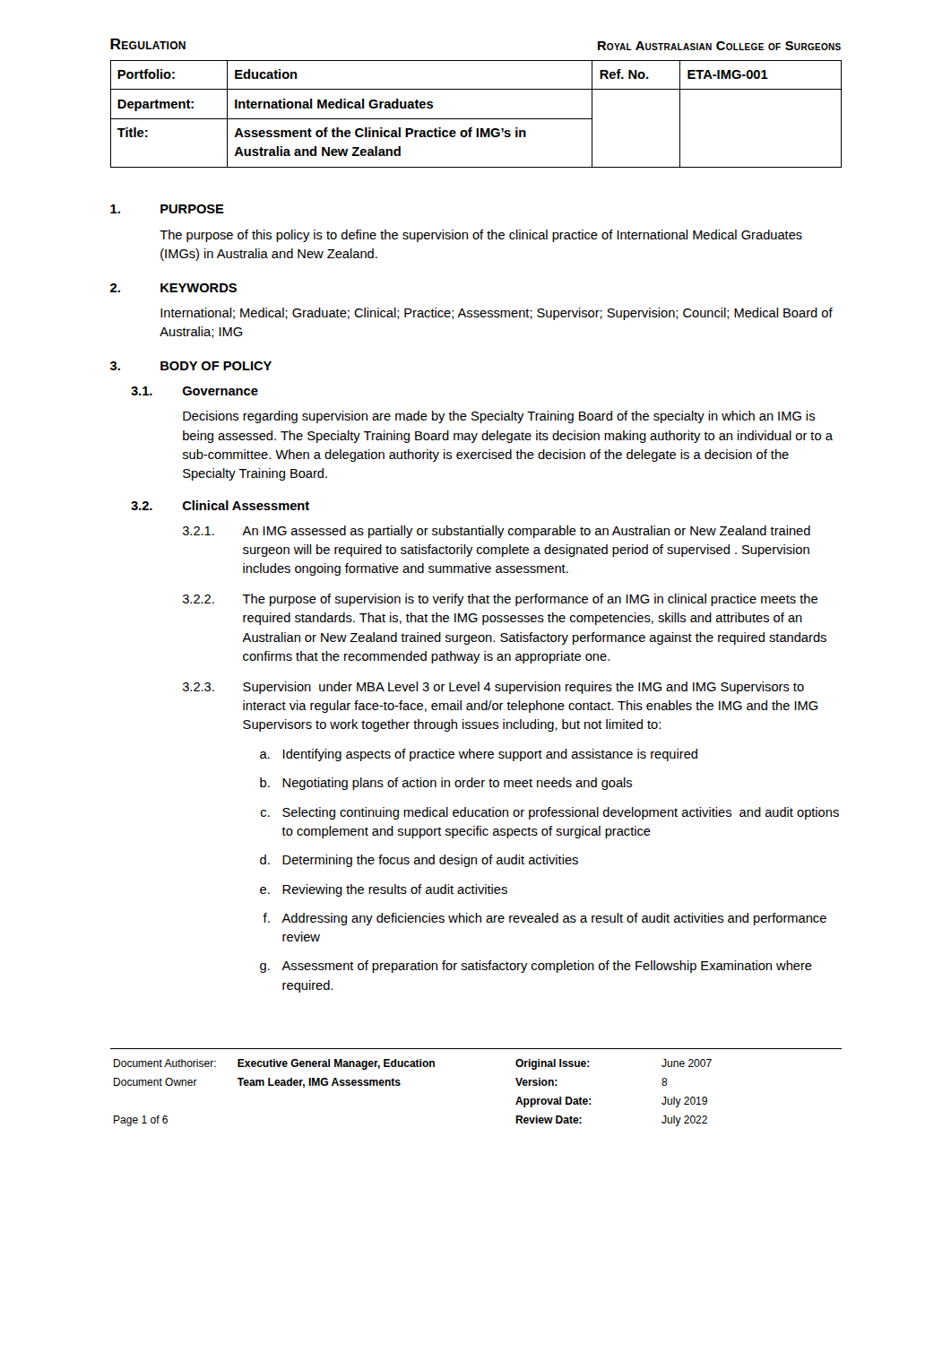Regulation
Royal Australasian College of Surgeons
| Portfolio: | Education | Ref. No. | ETA-IMG-001 |
| Department: | International Medical Graduates | | |
| Title: | Assessment of the Clinical Practice of IMG’s in Australia and New Zealand |
1. Purpose
The purpose of this policy is to define the supervision of the clinical practice of International Medical Graduates (IMGs) in Australia and New Zealand.
2. Keywords
International; Medical; Graduate; Clinical; Practice; Assessment; Supervisor; Supervision; Council; Medical Board of Australia; IMG
3. Body of Policy
3.1. Governance
Decisions regarding supervision are made by the Specialty Training Board of the specialty in which an IMG is being assessed. The Specialty Training Board may delegate its decision making authority to an individual or to a sub-committee. When a delegation authority is exercised the decision of the delegate is a decision of the Specialty Training Board.
3.2. Clinical Assessment
3.2.1. An IMG assessed as partially or substantially comparable to an Australian or New Zealand trained surgeon will be required to satisfactorily complete a designated period of supervised . Supervision includes ongoing formative and summative assessment.
3.2.2. The purpose of supervision is to verify that the performance of an IMG in clinical practice meets the required standards. That is, that the IMG possesses the competencies, skills and attributes of an Australian or New Zealand trained surgeon. Satisfactory performance against the required standards confirms that the recommended pathway is an appropriate one.
3.2.3. Supervision under MBA Level 3 or Level 4 supervision requires the IMG and IMG Supervisors to interact via regular face-to-face, email and/or telephone contact. This enables the IMG and the IMG Supervisors to work together through issues including, but not limited to:
Identifying aspects of practice where support and assistance is required
Negotiating plans of action in order to meet needs and goals
Selecting continuing medical education or professional development activities and audit options to complement and support specific aspects of surgical practice
Determining the focus and design of audit activities
Reviewing the results of audit activities
Addressing any deficiencies which are revealed as a result of audit activities and performance review
Assessment of preparation for satisfactory completion of the Fellowship Examination where required.
| Document Authoriser: | Executive General Manager, Education | Original Issue: | June 2007 |
| Document Owner | Team Leader, IMG Assessments | Version: | 8 |
| | | Approval Date: | July 2019 |
| Page 1 of 6 | | Review Date: | July 2022 |